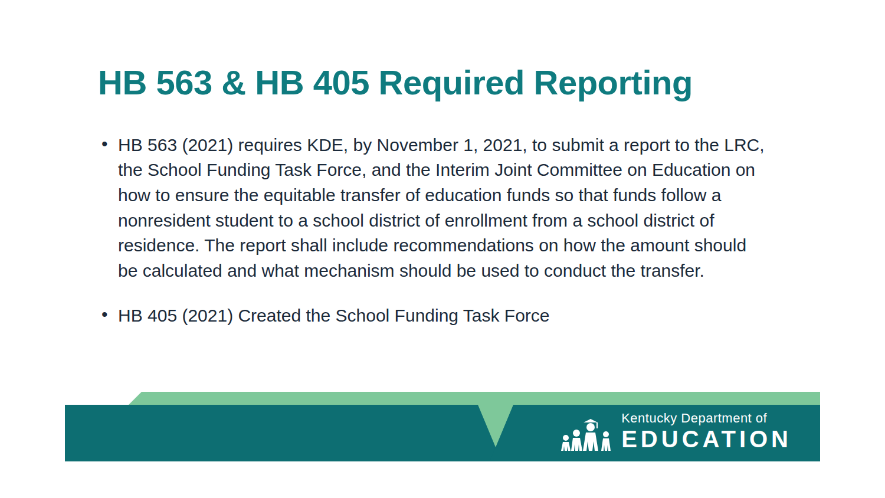HB 563 & HB 405 Required Reporting
HB 563 (2021) requires KDE, by November 1, 2021, to submit a report to the LRC, the School Funding Task Force, and the Interim Joint Committee on Education on how to ensure the equitable transfer of education funds so that funds follow a nonresident student to a school district of enrollment from a school district of residence. The report shall include recommendations on how the amount should be calculated and what mechanism should be used to conduct the transfer.
HB 405 (2021) Created the School Funding Task Force
Kentucky Department of
EDUCATION